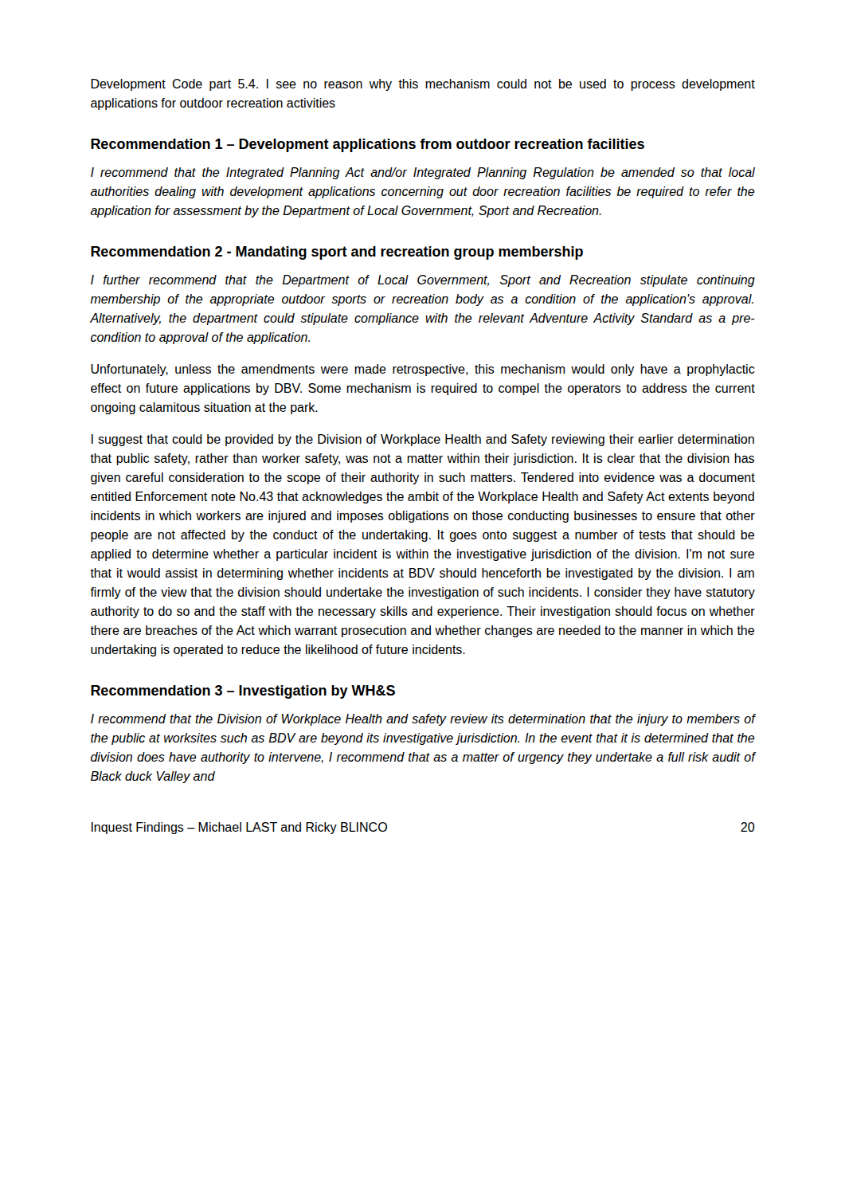Development Code part 5.4. I see no reason why this mechanism could not be used to process development applications for outdoor recreation activities
Recommendation 1 – Development applications from outdoor recreation facilities
I recommend that the Integrated Planning Act and/or Integrated Planning Regulation be amended so that local authorities dealing with development applications concerning out door recreation facilities be required to refer the application for assessment by the Department of Local Government, Sport and Recreation.
Recommendation 2 - Mandating sport and recreation group membership
I further recommend that the Department of Local Government, Sport and Recreation stipulate continuing membership of the appropriate outdoor sports or recreation body as a condition of the application's approval. Alternatively, the department could stipulate compliance with the relevant Adventure Activity Standard as a pre-condition to approval of the application.
Unfortunately, unless the amendments were made retrospective, this mechanism would only have a prophylactic effect on future applications by DBV. Some mechanism is required to compel the operators to address the current ongoing calamitous situation at the park.
I suggest that could be provided by the Division of Workplace Health and Safety reviewing their earlier determination that public safety, rather than worker safety, was not a matter within their jurisdiction. It is clear that the division has given careful consideration to the scope of their authority in such matters. Tendered into evidence was a document entitled Enforcement note No.43 that acknowledges the ambit of the Workplace Health and Safety Act extents beyond incidents in which workers are injured and imposes obligations on those conducting businesses to ensure that other people are not affected by the conduct of the undertaking. It goes onto suggest a number of tests that should be applied to determine whether a particular incident is within the investigative jurisdiction of the division. I'm not sure that it would assist in determining whether incidents at BDV should henceforth be investigated by the division. I am firmly of the view that the division should undertake the investigation of such incidents. I consider they have statutory authority to do so and the staff with the necessary skills and experience. Their investigation should focus on whether there are breaches of the Act which warrant prosecution and whether changes are needed to the manner in which the undertaking is operated to reduce the likelihood of future incidents.
Recommendation 3 – Investigation by WH&S
I recommend that the Division of Workplace Health and safety review its determination that the injury to members of the public at worksites such as BDV are beyond its investigative jurisdiction. In the event that it is determined that the division does have authority to intervene, I recommend that as a matter of urgency they undertake a full risk audit of Black duck Valley and
Inquest Findings – Michael LAST and Ricky BLINCO 20